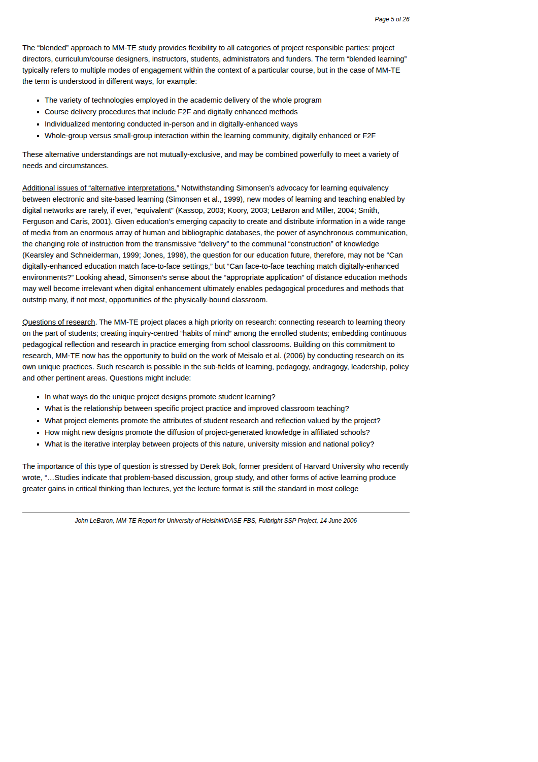Page 5 of 26
The “blended” approach to MM-TE study provides flexibility to all categories of project responsible parties: project directors, curriculum/course designers, instructors, students, administrators and funders. The term “blended learning” typically refers to multiple modes of engagement within the context of a particular course, but in the case of MM-TE the term is understood in different ways, for example:
The variety of technologies employed in the academic delivery of the whole program
Course delivery procedures that include F2F and digitally enhanced methods
Individualized mentoring conducted in-person and in digitally-enhanced ways
Whole-group versus small-group interaction within the learning community, digitally enhanced or F2F
These alternative understandings are not mutually-exclusive, and may be combined powerfully to meet a variety of needs and circumstances.
Additional issues of “alternative interpretations.” Notwithstanding Simonsen’s advocacy for learning equivalency between electronic and site-based learning (Simonsen et al., 1999), new modes of learning and teaching enabled by digital networks are rarely, if ever, “equivalent” (Kassop, 2003; Koory, 2003; LeBaron and Miller, 2004; Smith, Ferguson and Caris, 2001). Given education’s emerging capacity to create and distribute information in a wide range of media from an enormous array of human and bibliographic databases, the power of asynchronous communication, the changing role of instruction from the transmissive “delivery” to the communal “construction” of knowledge (Kearsley and Schneiderman, 1999; Jones, 1998), the question for our education future, therefore, may not be “Can digitally-enhanced education match face-to-face settings,” but “Can face-to-face teaching match digitally-enhanced environments?” Looking ahead, Simonsen’s sense about the “appropriate application” of distance education methods may well become irrelevant when digital enhancement ultimately enables pedagogical procedures and methods that outstrip many, if not most, opportunities of the physically-bound classroom.
Questions of research. The MM-TE project places a high priority on research: connecting research to learning theory on the part of students; creating inquiry-centred “habits of mind” among the enrolled students; embedding continuous pedagogical reflection and research in practice emerging from school classrooms. Building on this commitment to research, MM-TE now has the opportunity to build on the work of Meisalo et al. (2006) by conducting research on its own unique practices. Such research is possible in the sub-fields of learning, pedagogy, andragogy, leadership, policy and other pertinent areas. Questions might include:
In what ways do the unique project designs promote student learning?
What is the relationship between specific project practice and improved classroom teaching?
What project elements promote the attributes of student research and reflection valued by the project?
How might new designs promote the diffusion of project-generated knowledge in affiliated schools?
What is the iterative interplay between projects of this nature, university mission and national policy?
The importance of this type of question is stressed by Derek Bok, former president of Harvard University who recently wrote, “…Studies indicate that problem-based discussion, group study, and other forms of active learning produce greater gains in critical thinking than lectures, yet the lecture format is still the standard in most college
John LeBaron, MM-TE Report for University of Helsinki/DASE-FBS, Fulbright SSP Project, 14 June 2006